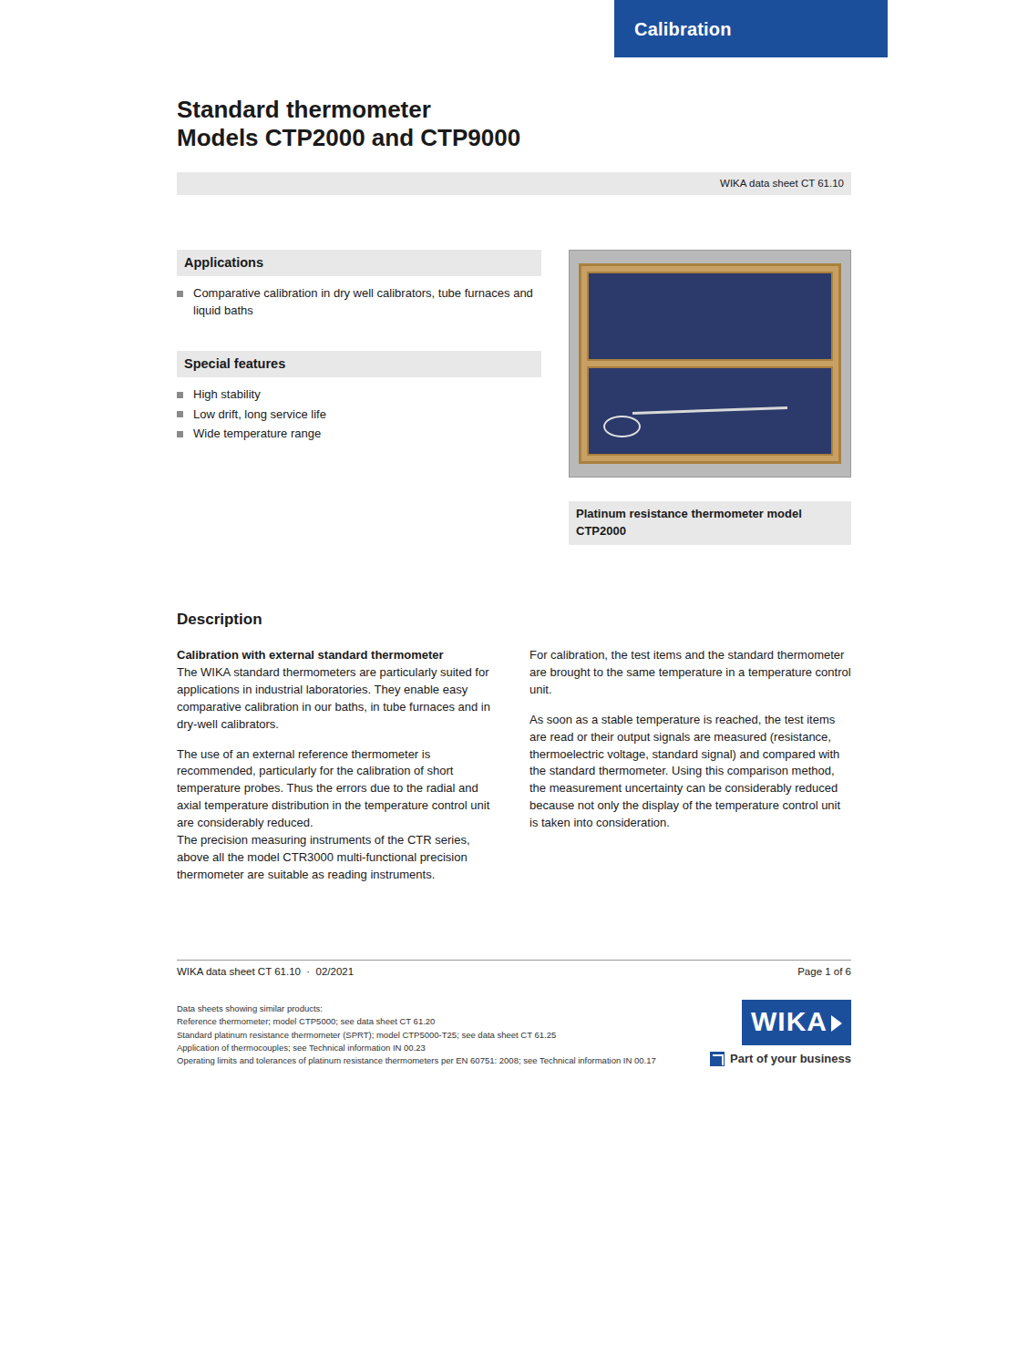Calibration
Standard thermometer
Models CTP2000 and CTP9000
WIKA data sheet CT 61.10
Applications
Comparative calibration in dry well calibrators, tube furnaces and liquid baths
Special features
High stability
Low drift, long service life
Wide temperature range
Platinum resistance thermometer model CTP2000
Description
Calibration with external standard thermometer
The WIKA standard thermometers are particularly suited for applications in industrial laboratories. They enable easy comparative calibration in our baths, in tube furnaces and in dry-well calibrators.
The use of an external reference thermometer is recommended, particularly for the calibration of short temperature probes. Thus the errors due to the radial and axial temperature distribution in the temperature control unit are considerably reduced.
The precision measuring instruments of the CTR series, above all the model CTR3000 multi-functional precision thermometer are suitable as reading instruments.
For calibration, the test items and the standard thermometer are brought to the same temperature in a temperature control unit.
As soon as a stable temperature is reached, the test items are read or their output signals are measured (resistance, thermoelectric voltage, standard signal) and compared with the standard thermometer. Using this comparison method, the measurement uncertainty can be considerably reduced because not only the display of the temperature control unit is taken into consideration.
WIKA data sheet CT 61.10 · 02/2021 Page 1 of 6
Data sheets showing similar products:
Reference thermometer; model CTP5000; see data sheet CT 61.20
Standard platinum resistance thermometer (SPRT); model CTP5000-T25; see data sheet CT 61.25
Application of thermocouples; see Technical information IN 00.23
Operating limits and tolerances of platinum resistance thermometers per EN 60751: 2008; see Technical information IN 00.17
WIKA
Part of your business